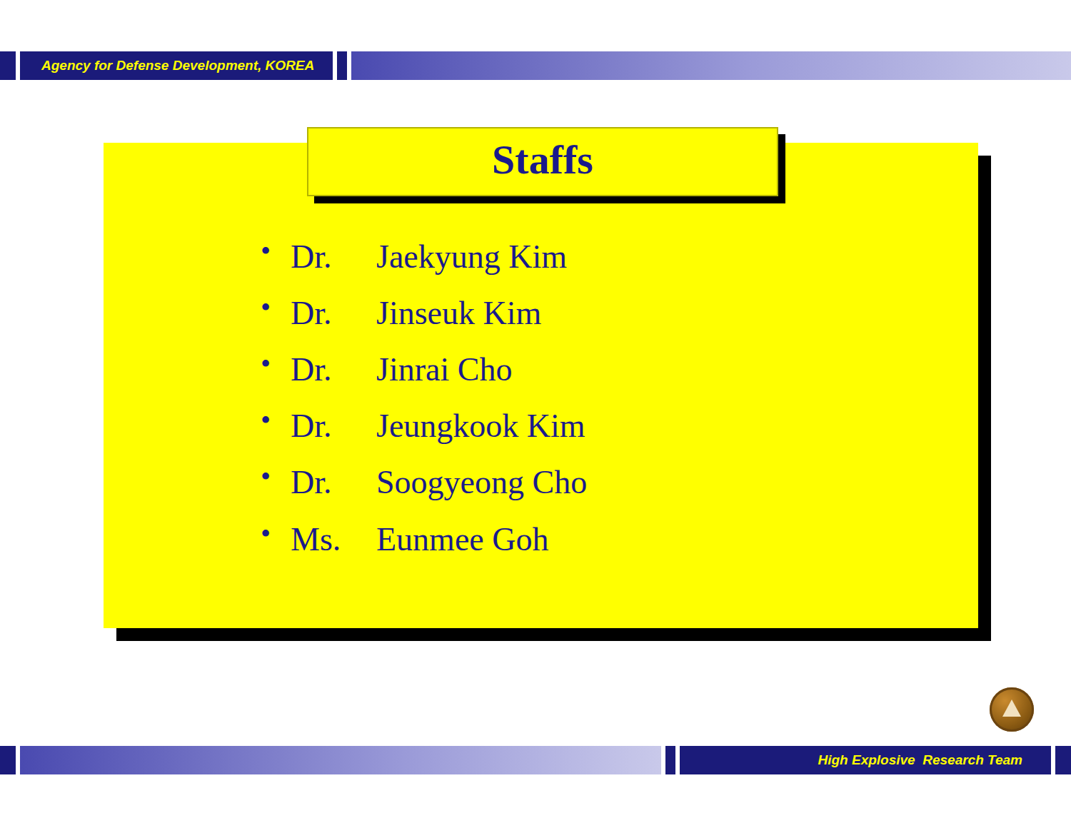Agency for Defense Development, KOREA
Staffs
Dr. Jaekyung Kim
Dr. Jinseuk Kim
Dr. Jinrai Cho
Dr. Jeungkook Kim
Dr. Soogyeong Cho
Ms. Eunmee Goh
High Explosive Research Team